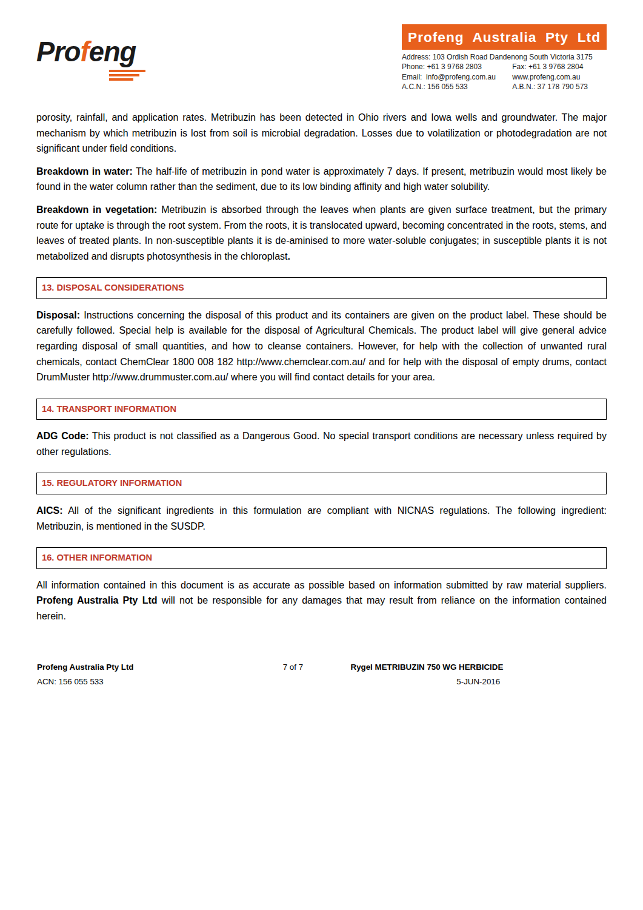Pro feng
Profeng Australia Pty Ltd
| Address: 103 Ordish Road Dandenong South Victoria 3175 |
| Phone: +61 3 9768 2803 | Fax: +61 3 9768 2804 |
| Email: info@profeng.com.au | www.profeng.com.au |
| A.C.N.: 156 055 533 | A.B.N.: 37 178 790 573 |
porosity, rainfall, and application rates. Metribuzin has been detected in Ohio rivers and Iowa wells and groundwater. The major mechanism by which metribuzin is lost from soil is microbial degradation. Losses due to volatilization or photodegradation are not significant under field conditions.
Breakdown in water: The half-life of metribuzin in pond water is approximately 7 days. If present, metribuzin would most likely be found in the water column rather than the sediment, due to its low binding affinity and high water solubility.
Breakdown in vegetation: Metribuzin is absorbed through the leaves when plants are given surface treatment, but the primary route for uptake is through the root system. From the roots, it is translocated upward, becoming concentrated in the roots, stems, and leaves of treated plants. In non-susceptible plants it is de-aminised to more water-soluble conjugates; in susceptible plants it is not metabolized and disrupts photosynthesis in the chloroplast.
13. DISPOSAL CONSIDERATIONS
Disposal: Instructions concerning the disposal of this product and its containers are given on the product label. These should be carefully followed. Special help is available for the disposal of Agricultural Chemicals. The product label will give general advice regarding disposal of small quantities, and how to cleanse containers. However, for help with the collection of unwanted rural chemicals, contact ChemClear 1800 008 182 http://www.chemclear.com.au/ and for help with the disposal of empty drums, contact DrumMuster http://www.drummuster.com.au/ where you will find contact details for your area.
14. TRANSPORT INFORMATION
ADG Code: This product is not classified as a Dangerous Good. No special transport conditions are necessary unless required by other regulations.
15. REGULATORY INFORMATION
AICS: All of the significant ingredients in this formulation are compliant with NICNAS regulations. The following ingredient: Metribuzin, is mentioned in the SUSDP.
16. OTHER INFORMATION
All information contained in this document is as accurate as possible based on information submitted by raw material suppliers. Profeng Australia Pty Ltd will not be responsible for any damages that may result from reliance on the information contained herein.
| Profeng Australia Pty Ltd | 7 of 7 | Rygel METRIBUZIN 750 WG HERBICIDE |
| ACN: 156 055 533 | | 5-JUN-2016 |